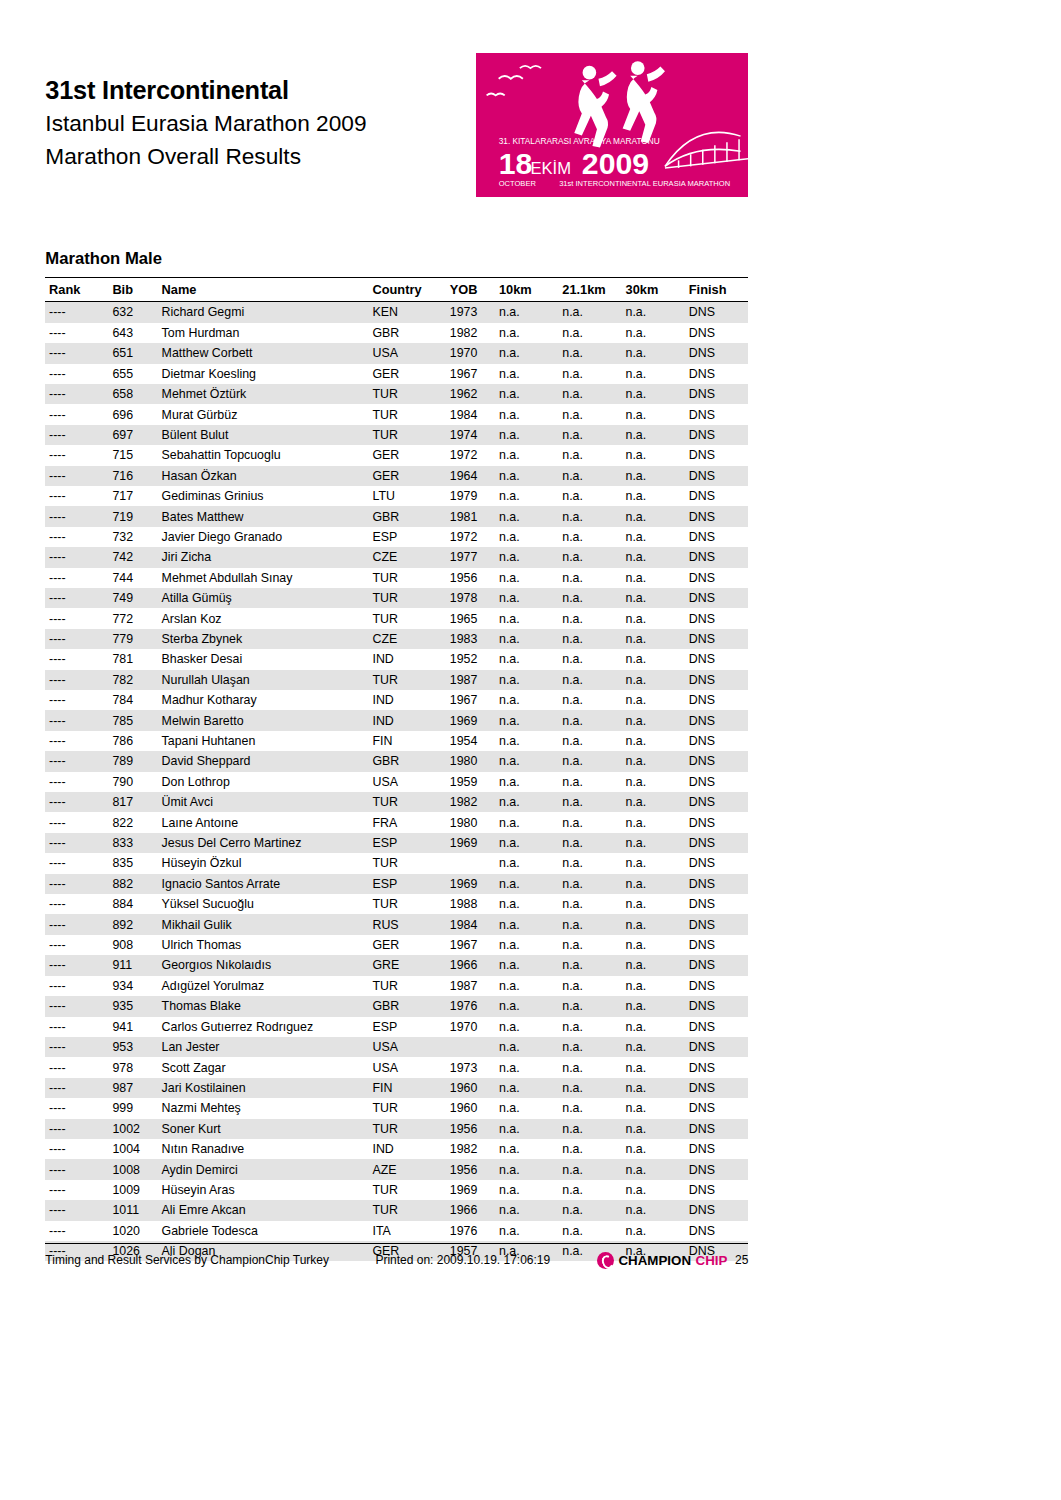31st Intercontinental
Istanbul Eurasia Marathon 2009
Marathon Overall Results
31. KITALARARASI AVRASYA MARATONU 18 EKİM 2009 OCTOBER 31st INTERCONTINENTAL EURASIA MARATHON
Marathon Male
| Rank | Bib | Name | Country | YOB | 10km | 21.1km | 30km | Finish |
| --- | --- | --- | --- | --- | --- | --- | --- | --- |
| ---- | 632 | Richard Gegmi | KEN | 1973 | n.a. | n.a. | n.a. | DNS |
| ---- | 643 | Tom Hurdman | GBR | 1982 | n.a. | n.a. | n.a. | DNS |
| ---- | 651 | Matthew Corbett | USA | 1970 | n.a. | n.a. | n.a. | DNS |
| ---- | 655 | Dietmar Koesling | GER | 1967 | n.a. | n.a. | n.a. | DNS |
| ---- | 658 | Mehmet Öztürk | TUR | 1962 | n.a. | n.a. | n.a. | DNS |
| ---- | 696 | Murat Gürbüz | TUR | 1984 | n.a. | n.a. | n.a. | DNS |
| ---- | 697 | Bülent Bulut | TUR | 1974 | n.a. | n.a. | n.a. | DNS |
| ---- | 715 | Sebahattin Topcuoglu | GER | 1972 | n.a. | n.a. | n.a. | DNS |
| ---- | 716 | Hasan Özkan | GER | 1964 | n.a. | n.a. | n.a. | DNS |
| ---- | 717 | Gediminas Grinius | LTU | 1979 | n.a. | n.a. | n.a. | DNS |
| ---- | 719 | Bates Matthew | GBR | 1981 | n.a. | n.a. | n.a. | DNS |
| ---- | 732 | Javier Diego Granado | ESP | 1972 | n.a. | n.a. | n.a. | DNS |
| ---- | 742 | Jiri Zicha | CZE | 1977 | n.a. | n.a. | n.a. | DNS |
| ---- | 744 | Mehmet Abdullah Sınay | TUR | 1956 | n.a. | n.a. | n.a. | DNS |
| ---- | 749 | Atilla Gümüş | TUR | 1978 | n.a. | n.a. | n.a. | DNS |
| ---- | 772 | Arslan Koz | TUR | 1965 | n.a. | n.a. | n.a. | DNS |
| ---- | 779 | Sterba Zbynek | CZE | 1983 | n.a. | n.a. | n.a. | DNS |
| ---- | 781 | Bhasker Desai | IND | 1952 | n.a. | n.a. | n.a. | DNS |
| ---- | 782 | Nurullah Ulaşan | TUR | 1987 | n.a. | n.a. | n.a. | DNS |
| ---- | 784 | Madhur Kotharay | IND | 1967 | n.a. | n.a. | n.a. | DNS |
| ---- | 785 | Melwin Baretto | IND | 1969 | n.a. | n.a. | n.a. | DNS |
| ---- | 786 | Tapani Huhtanen | FIN | 1954 | n.a. | n.a. | n.a. | DNS |
| ---- | 789 | David Sheppard | GBR | 1980 | n.a. | n.a. | n.a. | DNS |
| ---- | 790 | Don Lothrop | USA | 1959 | n.a. | n.a. | n.a. | DNS |
| ---- | 817 | Ümit Avci | TUR | 1982 | n.a. | n.a. | n.a. | DNS |
| ---- | 822 | Laıne Antoıne | FRA | 1980 | n.a. | n.a. | n.a. | DNS |
| ---- | 833 | Jesus Del Cerro Martinez | ESP | 1969 | n.a. | n.a. | n.a. | DNS |
| ---- | 835 | Hüseyin Özkul | TUR | | n.a. | n.a. | n.a. | DNS |
| ---- | 882 | Ignacio Santos Arrate | ESP | 1969 | n.a. | n.a. | n.a. | DNS |
| ---- | 884 | Yüksel Sucuoğlu | TUR | 1988 | n.a. | n.a. | n.a. | DNS |
| ---- | 892 | Mikhail Gulik | RUS | 1984 | n.a. | n.a. | n.a. | DNS |
| ---- | 908 | Ulrich Thomas | GER | 1967 | n.a. | n.a. | n.a. | DNS |
| ---- | 911 | Georgıos Nıkolaıdıs | GRE | 1966 | n.a. | n.a. | n.a. | DNS |
| ---- | 934 | Adıgüzel Yorulmaz | TUR | 1987 | n.a. | n.a. | n.a. | DNS |
| ---- | 935 | Thomas Blake | GBR | 1976 | n.a. | n.a. | n.a. | DNS |
| ---- | 941 | Carlos Gutıerrez Rodrıguez | ESP | 1970 | n.a. | n.a. | n.a. | DNS |
| ---- | 953 | Lan Jester | USA | | n.a. | n.a. | n.a. | DNS |
| ---- | 978 | Scott Zagar | USA | 1973 | n.a. | n.a. | n.a. | DNS |
| ---- | 987 | Jari Kostilainen | FIN | 1960 | n.a. | n.a. | n.a. | DNS |
| ---- | 999 | Nazmi Mehteş | TUR | 1960 | n.a. | n.a. | n.a. | DNS |
| ---- | 1002 | Soner Kurt | TUR | 1956 | n.a. | n.a. | n.a. | DNS |
| ---- | 1004 | Nıtın Ranadıve | IND | 1982 | n.a. | n.a. | n.a. | DNS |
| ---- | 1008 | Aydin Demirci | AZE | 1956 | n.a. | n.a. | n.a. | DNS |
| ---- | 1009 | Hüseyin Aras | TUR | 1969 | n.a. | n.a. | n.a. | DNS |
| ---- | 1011 | Ali Emre Akcan | TUR | 1966 | n.a. | n.a. | n.a. | DNS |
| ---- | 1020 | Gabriele Todesca | ITA | 1976 | n.a. | n.a. | n.a. | DNS |
| ---- | 1026 | Ali Dogan | GER | 1957 | n.a. | n.a. | n.a. | DNS |
Timing and Result Services by ChampionChip Turkey
Printed on: 2009.10.19. 17:06:19
CHAMPION CHIP 25